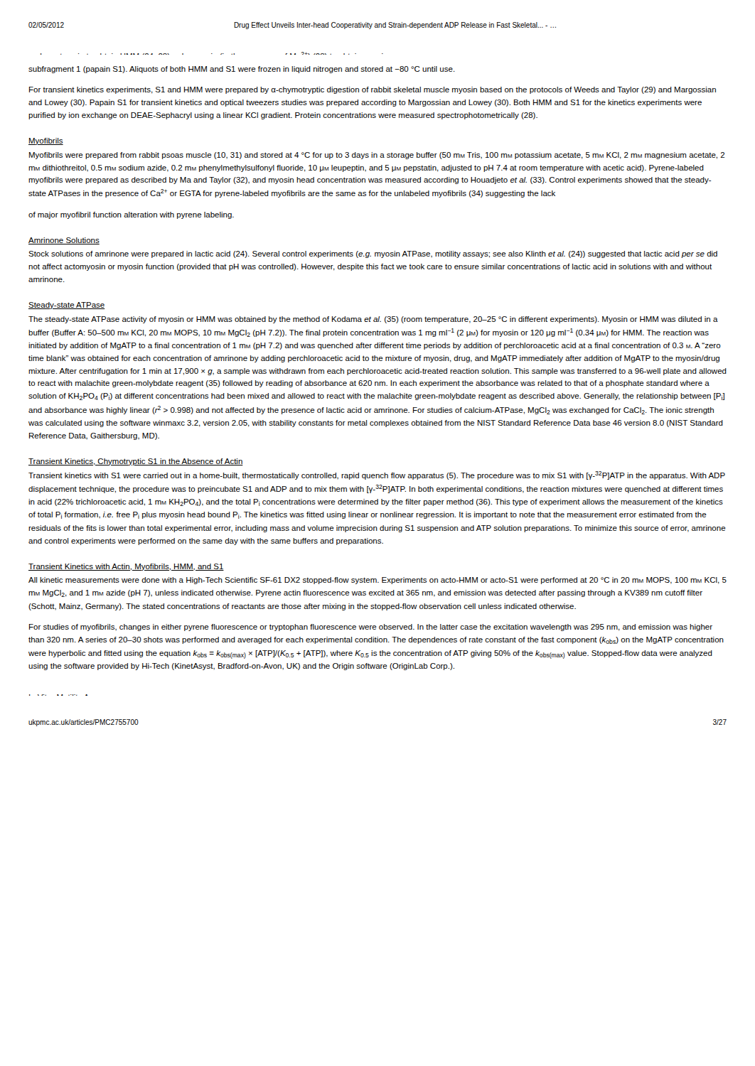02/05/2012 Drug Effect Unveils Inter-head Cooperativity and Strain-dependent ADP Release in Fast Skeletal... - …
α-chymotrypsin to obtain HMM (24, 28) or by papain (in the presence of Mg2+) (28) to obtain papain
subfragment 1 (papain S1). Aliquots of both HMM and S1 were frozen in liquid nitrogen and stored at −80 °C until use.
For transient kinetics experiments, S1 and HMM were prepared by α-chymotryptic digestion of rabbit skeletal muscle myosin based on the protocols of Weeds and Taylor (29) and Margossian and Lowey (30). Papain S1 for transient kinetics and optical tweezers studies was prepared according to Margossian and Lowey (30). Both HMM and S1 for the kinetics experiments were purified by ion exchange on DEAE-Sephacryl using a linear KCl gradient. Protein concentrations were measured spectrophotometrically (28).
Myofibrils
Myofibrils were prepared from rabbit psoas muscle (10, 31) and stored at 4 °C for up to 3 days in a storage buffer (50 mm Tris, 100 mm potassium acetate, 5 mm KCl, 2 mm magnesium acetate, 2 mm dithiothreitol, 0.5 mm sodium azide, 0.2 mm phenylmethylsulfonyl fluoride, 10 μm leupeptin, and 5 μm pepstatin, adjusted to pH 7.4 at room temperature with acetic acid). Pyrene-labeled myofibrils were prepared as described by Ma and Taylor (32), and myosin head concentration was measured according to Houadjeto et al. (33). Control experiments showed that the steady-state ATPases in the presence of Ca2+ or EGTA for pyrene-labeled myofibrils are the same as for the unlabeled myofibrils (34) suggesting the lack
of major myofibril function alteration with pyrene labeling.
Amrinone Solutions
Stock solutions of amrinone were prepared in lactic acid (24). Several control experiments (e.g. myosin ATPase, motility assays; see also Klinth et al. (24)) suggested that lactic acid per se did not affect actomyosin or myosin function (provided that pH was controlled). However, despite this fact we took care to ensure similar concentrations of lactic acid in solutions with and without amrinone.
Steady-state ATPase
The steady-state ATPase activity of myosin or HMM was obtained by the method of Kodama et al. (35) (room temperature, 20–25 °C in different experiments). Myosin or HMM was diluted in a buffer (Buffer A: 50–500 mm KCl, 20 mm MOPS, 10 mm MgCl2 (pH 7.2)). The final protein concentration was 1 mg ml−1 (2 μm) for myosin or 120 μg ml−1 (0.34 μm) for HMM. The reaction was initiated by addition of MgATP to a final concentration of 1 mm (pH 7.2) and was quenched after different time periods by addition of perchloroacetic acid at a final concentration of 0.3 m. A “zero time blank” was obtained for each concentration of amrinone by adding perchloroacetic acid to the mixture of myosin, drug, and MgATP immediately after addition of MgATP to the myosin/drug mixture. After centrifugation for 1 min at 17,900 × g, a sample was withdrawn from each perchloroacetic acid-treated reaction solution. This sample was transferred to a 96-well plate and allowed to react with malachite green-molybdate reagent (35) followed by reading of absorbance at 620 nm. In each experiment the absorbance was related to that of a phosphate standard where a solution of KH2PO4 (Pi) at different concentrations had been mixed and allowed to react with the malachite green-molybdate reagent as described above. Generally, the relationship between [Pi] and absorbance was highly linear (r2 > 0.998) and not affected by the presence of lactic acid or amrinone. For studies of calcium-ATPase, MgCl2 was exchanged for CaCl2. The ionic strength was calculated using the software winmaxc 3.2, version 2.05, with stability constants for metal complexes obtained from the NIST Standard Reference Data base 46 version 8.0 (NIST Standard Reference Data, Gaithersburg, MD).
Transient Kinetics, Chymotryptic S1 in the Absence of Actin
Transient kinetics with S1 were carried out in a home-built, thermostatically controlled, rapid quench flow apparatus (5). The procedure was to mix S1 with [γ-32P]ATP in the apparatus. With ADP displacement technique, the procedure was to preincubate S1 and ADP and to mix them with [γ-32P]ATP. In both experimental conditions, the reaction mixtures were quenched at different times in acid (22% trichloroacetic acid, 1 mm KH2PO4), and the total Pi concentrations were determined by the filter paper method (36). This type of experiment allows the measurement of the kinetics of total Pi formation, i.e. free Pi plus myosin head bound Pi. The kinetics was fitted using linear or nonlinear regression. It is important to note that the measurement error estimated from the residuals of the fits is lower than total experimental error, including mass and volume imprecision during S1 suspension and ATP solution preparations. To minimize this source of error, amrinone and control experiments were performed on the same day with the same buffers and preparations.
Transient Kinetics with Actin, Myofibrils, HMM, and S1
All kinetic measurements were done with a High-Tech Scientific SF-61 DX2 stopped-flow system. Experiments on acto-HMM or acto-S1 were performed at 20 °C in 20 mm MOPS, 100 mm KCl, 5 mm MgCl2, and 1 mm azide (pH 7), unless indicated otherwise. Pyrene actin fluorescence was excited at 365 nm, and emission was detected after passing through a KV389 nm cutoff filter (Schott, Mainz, Germany). The stated concentrations of reactants are those after mixing in the stopped-flow observation cell unless indicated otherwise.
For studies of myofibrils, changes in either pyrene fluorescence or tryptophan fluorescence were observed. In the latter case the excitation wavelength was 295 nm, and emission was higher than 320 nm. A series of 20–30 shots was performed and averaged for each experimental condition. The dependences of rate constant of the fast component (kobs) on the MgATP concentration were hyperbolic and fitted using the equation kobs = kobs(max) × [ATP]/(K0.5 + [ATP]), where K0.5 is the concentration of ATP giving 50% of the kobs(max) value. Stopped-flow data were analyzed using the software provided by Hi-Tech (KinetAsyst, Bradford-on-Avon, UK) and the Origin software (OriginLab Corp.).
In Vitro Motility Assay
ukpmc.ac.uk/articles/PMC2755700 3/27